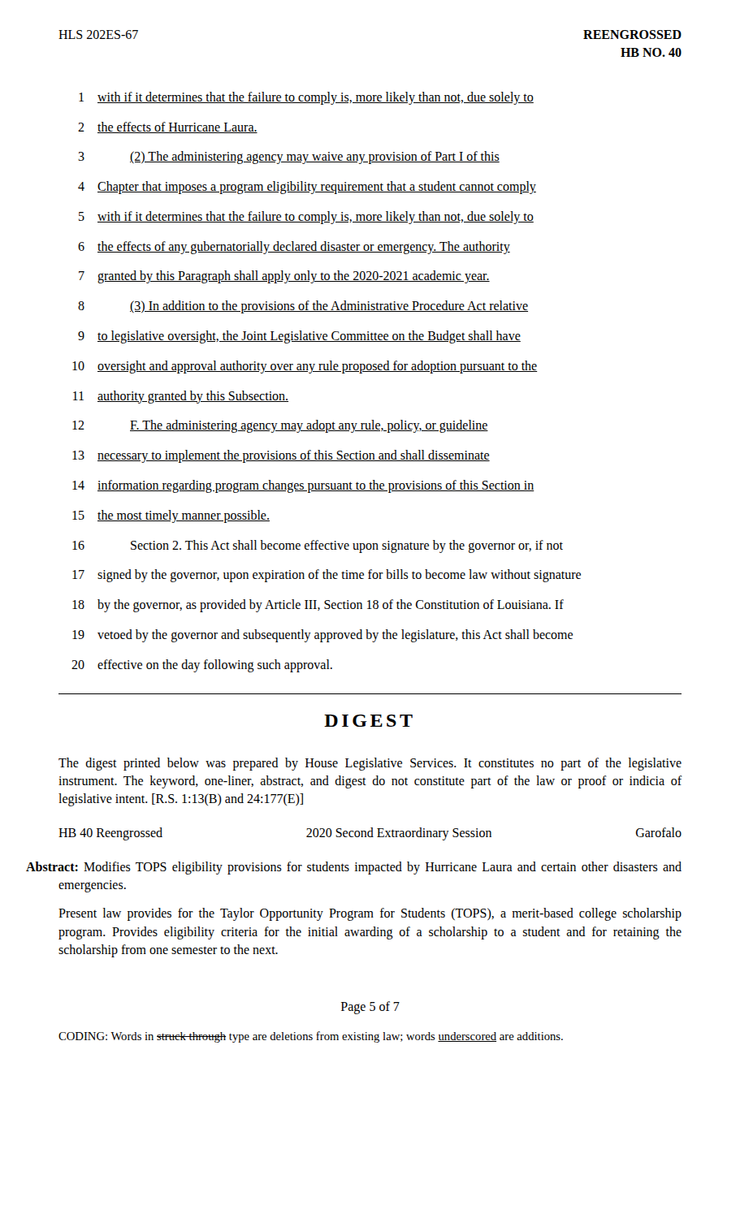HLS 202ES-67
REENGROSSED
HB NO. 40
with if it determines that the failure to comply is, more likely than not, due solely to
the effects of Hurricane Laura.
(2) The administering agency may waive any provision of Part I of this
Chapter that imposes a program eligibility requirement that a student cannot comply
with if it determines that the failure to comply is, more likely than not, due solely to
the effects of any gubernatorially declared disaster or emergency. The authority
granted by this Paragraph shall apply only to the 2020-2021 academic year.
(3) In addition to the provisions of the Administrative Procedure Act relative
to legislative oversight, the Joint Legislative Committee on the Budget shall have
oversight and approval authority over any rule proposed for adoption pursuant to the
authority granted by this Subsection.
F. The administering agency may adopt any rule, policy, or guideline
necessary to implement the provisions of this Section and shall disseminate
information regarding program changes pursuant to the provisions of this Section in
the most timely manner possible.
Section 2. This Act shall become effective upon signature by the governor or, if not
signed by the governor, upon expiration of the time for bills to become law without signature
by the governor, as provided by Article III, Section 18 of the Constitution of Louisiana. If
vetoed by the governor and subsequently approved by the legislature, this Act shall become
effective on the day following such approval.
DIGEST
The digest printed below was prepared by House Legislative Services. It constitutes no part of the legislative instrument. The keyword, one-liner, abstract, and digest do not constitute part of the law or proof or indicia of legislative intent. [R.S. 1:13(B) and 24:177(E)]
HB 40 Reengrossed 2020 Second Extraordinary Session Garofalo
Abstract: Modifies TOPS eligibility provisions for students impacted by Hurricane Laura and certain other disasters and emergencies.
Present law provides for the Taylor Opportunity Program for Students (TOPS), a merit-based college scholarship program. Provides eligibility criteria for the initial awarding of a scholarship to a student and for retaining the scholarship from one semester to the next.
Page 5 of 7
CODING: Words in struck through type are deletions from existing law; words underscored are additions.